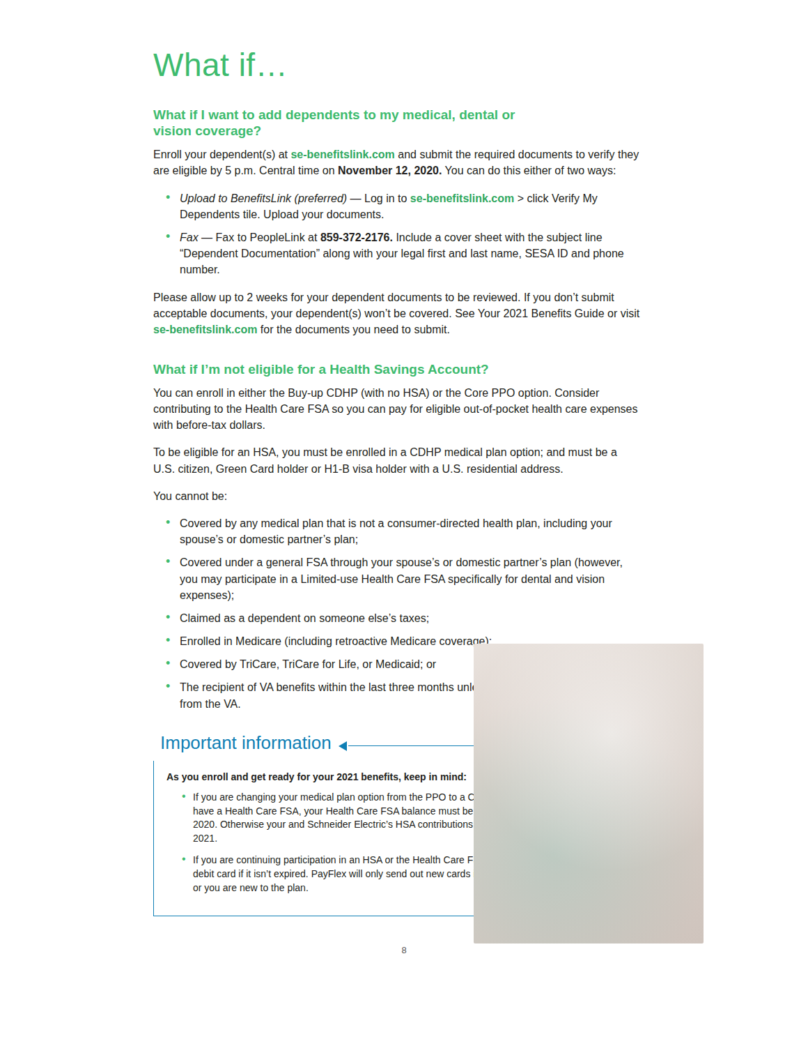What if…
What if I want to add dependents to my medical, dental or
vision coverage?
Enroll your dependent(s) at se-benefitslink.com and submit the required documents to verify they are eligible by 5 p.m. Central time on November 12, 2020. You can do this either of two ways:
Upload to BenefitsLink (preferred) — Log in to se-benefitslink.com > click Verify My Dependents tile. Upload your documents.
Fax — Fax to PeopleLink at 859-372-2176. Include a cover sheet with the subject line “Dependent Documentation” along with your legal first and last name, SESA ID and phone number.
Please allow up to 2 weeks for your dependent documents to be reviewed. If you don’t submit acceptable documents, your dependent(s) won’t be covered. See Your 2021 Benefits Guide or visit se-benefitslink.com for the documents you need to submit.
What if I’m not eligible for a Health Savings Account?
You can enroll in either the Buy-up CDHP (with no HSA) or the Core PPO option. Consider contributing to the Health Care FSA so you can pay for eligible out-of-pocket health care expenses with before-tax dollars.
To be eligible for an HSA, you must be enrolled in a CDHP medical plan option; and must be a U.S. citizen, Green Card holder or H1-B visa holder with a U.S. residential address.
You cannot be:
Covered by any medical plan that is not a consumer-directed health plan, including your spouse’s or domestic partner’s plan;
Covered under a general FSA through your spouse’s or domestic partner’s plan (however, you may participate in a Limited-use Health Care FSA specifically for dental and vision expenses);
Claimed as a dependent on someone else’s taxes;
Enrolled in Medicare (including retroactive Medicare coverage);
Covered by TriCare, TriCare for Life, or Medicaid; or
The recipient of VA benefits within the last three months unless you have a disability rating from the VA.
Important information
As you enroll and get ready for your 2021 benefits, keep in mind:
If you are changing your medical plan option from the PPO to a CDHP and you currently have a Health Care FSA, your Health Care FSA balance must be $0 by December 31, 2020. Otherwise your and Schneider Electric’s HSA contributions will not begin until April 2021.
If you are continuing participation in an HSA or the Health Care FSA, keep your PayFlex debit card if it isn’t expired. PayFlex will only send out new cards if the old one has expired or you are new to the plan.
8